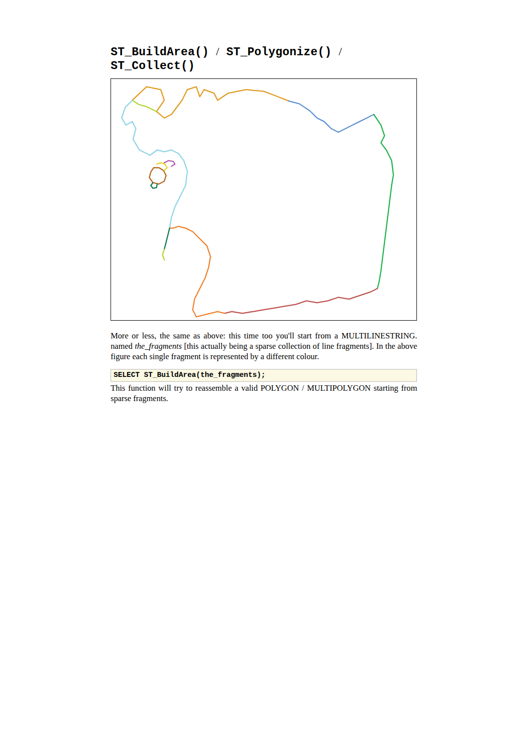ST_BuildArea() / ST_Polygonize() / ST_Collect()
More or less, the same as above: this time too you'll start from a MULTILINESTRING. named the_fragments [this actually being a sparse collection of line fragments]. In the above figure each single fragment is represented by a different colour.
SELECT ST_BuildArea(the_fragments);
This function will try to reassemble a valid POLYGON / MULTIPOLYGON starting from sparse fragments.